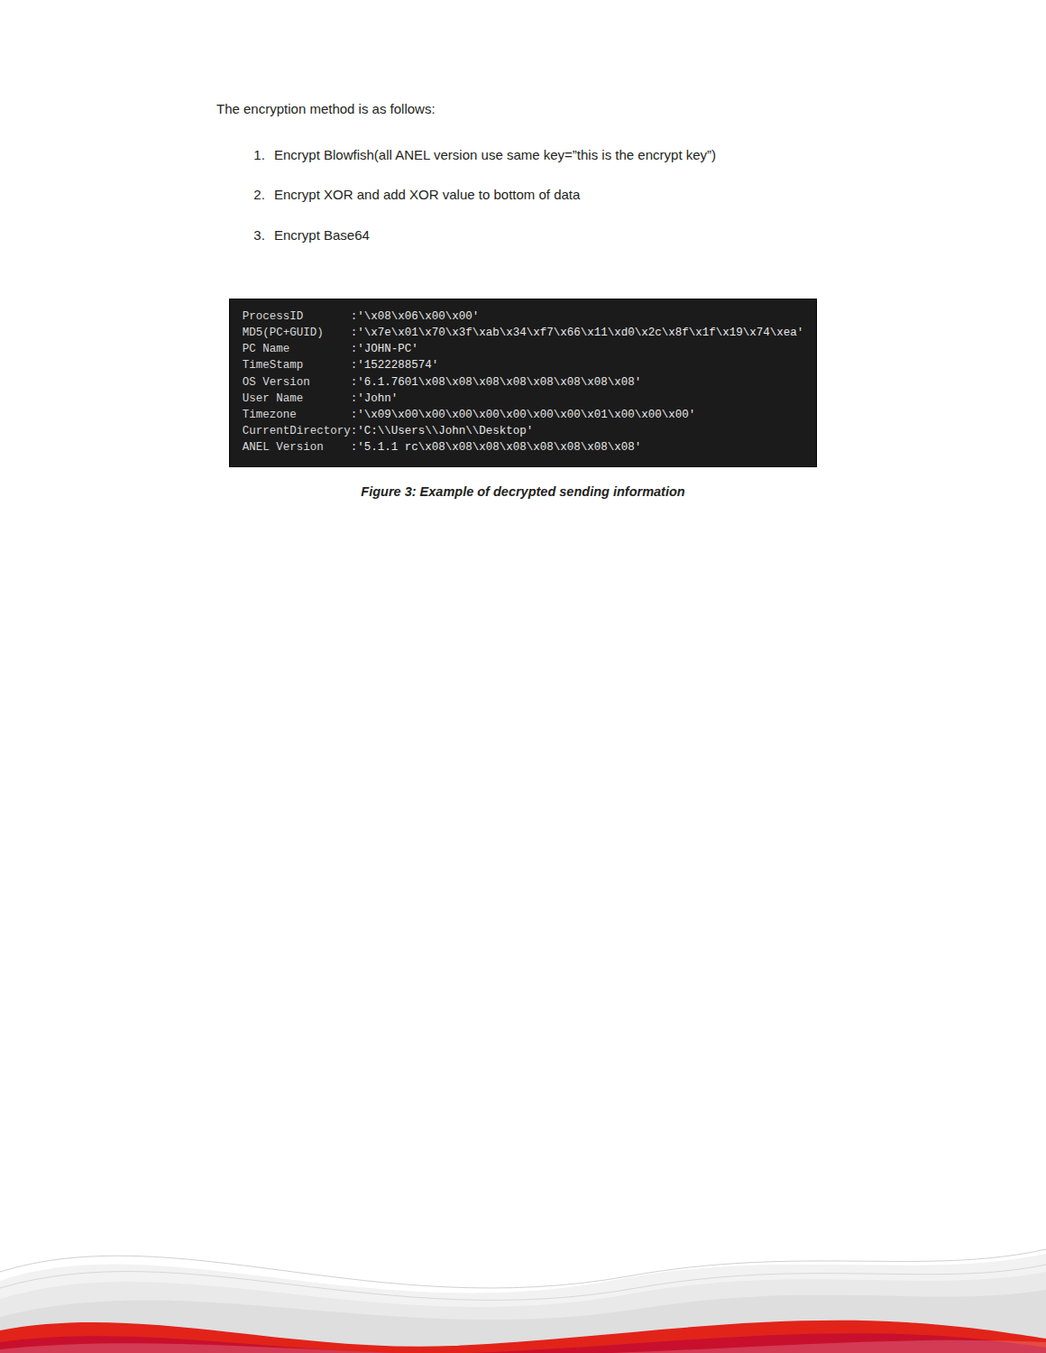The encryption method is as follows:
Encrypt Blowfish(all ANEL version use same key=”this is the encrypt key”)
Encrypt XOR and add XOR value to bottom of data
Encrypt Base64
ProcessID :'\x08\x06\x00\x00' MD5(PC+GUID) :'\x7e\x01\x70\x3f\xab\x34\xf7\x66\x11\xd0\x2c\x8f\x1f\x19\x74\xea' PC Name :'JOHN-PC' TimeStamp :'1522288574' OS Version :'6.1.7601\x08\x08\x08\x08\x08\x08\x08\x08' User Name :'John' Timezone :'\x09\x00\x00\x00\x00\x00\x00\x00\x01\x00\x00\x00' CurrentDirectory:'C:\\Users\\John\\Desktop' ANEL Version :'5.1.1 rc\x08\x08\x08\x08\x08\x08\x08\x08'
Figure 3: Example of decrypted sending information